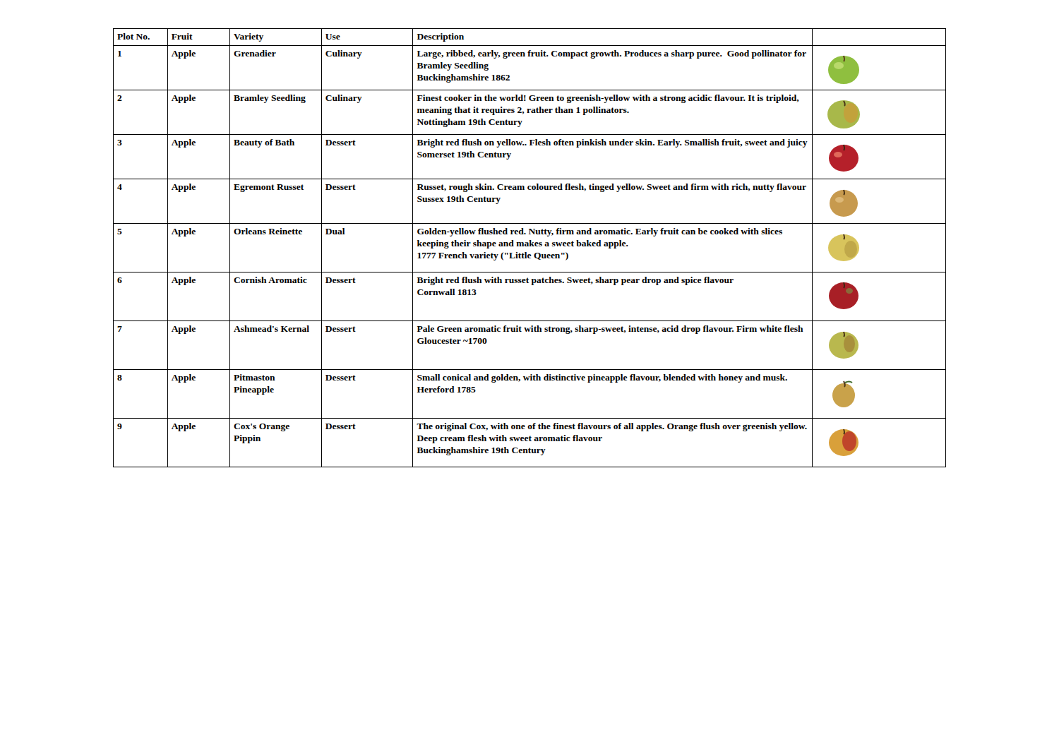| Plot No. | Fruit | Variety | Use | Description | |
| --- | --- | --- | --- | --- | --- |
| 1 | Apple | Grenadier | Culinary | Large, ribbed, early, green fruit. Compact growth. Produces a sharp puree. Good pollinator for Bramley Seedling Buckinghamshire 1862 | |
| 2 | Apple | Bramley Seedling | Culinary | Finest cooker in the world! Green to greenish-yellow with a strong acidic flavour. It is triploid, meaning that it requires 2, rather than 1 pollinators. Nottingham 19th Century | |
| 3 | Apple | Beauty of Bath | Dessert | Bright red flush on yellow.. Flesh often pinkish under skin. Early. Smallish fruit, sweet and juicy Somerset 19th Century | |
| 4 | Apple | Egremont Russet | Dessert | Russet, rough skin. Cream coloured flesh, tinged yellow. Sweet and firm with rich, nutty flavour Sussex 19th Century | |
| 5 | Apple | Orleans Reinette | Dual | Golden-yellow flushed red. Nutty, firm and aromatic. Early fruit can be cooked with slices keeping their shape and makes a sweet baked apple. 1777 French variety ("Little Queen") | |
| 6 | Apple | Cornish Aromatic | Dessert | Bright red flush with russet patches. Sweet, sharp pear drop and spice flavour Cornwall 1813 | |
| 7 | Apple | Ashmead's Kernal | Dessert | Pale Green aromatic fruit with strong, sharp-sweet, intense, acid drop flavour. Firm white flesh Gloucester ~1700 | |
| 8 | Apple | Pitmaston Pineapple | Dessert | Small conical and golden, with distinctive pineapple flavour, blended with honey and musk. Hereford 1785 | |
| 9 | Apple | Cox's Orange Pippin | Dessert | The original Cox, with one of the finest flavours of all apples. Orange flush over greenish yellow. Deep cream flesh with sweet aromatic flavour Buckinghamshire 19th Century | |